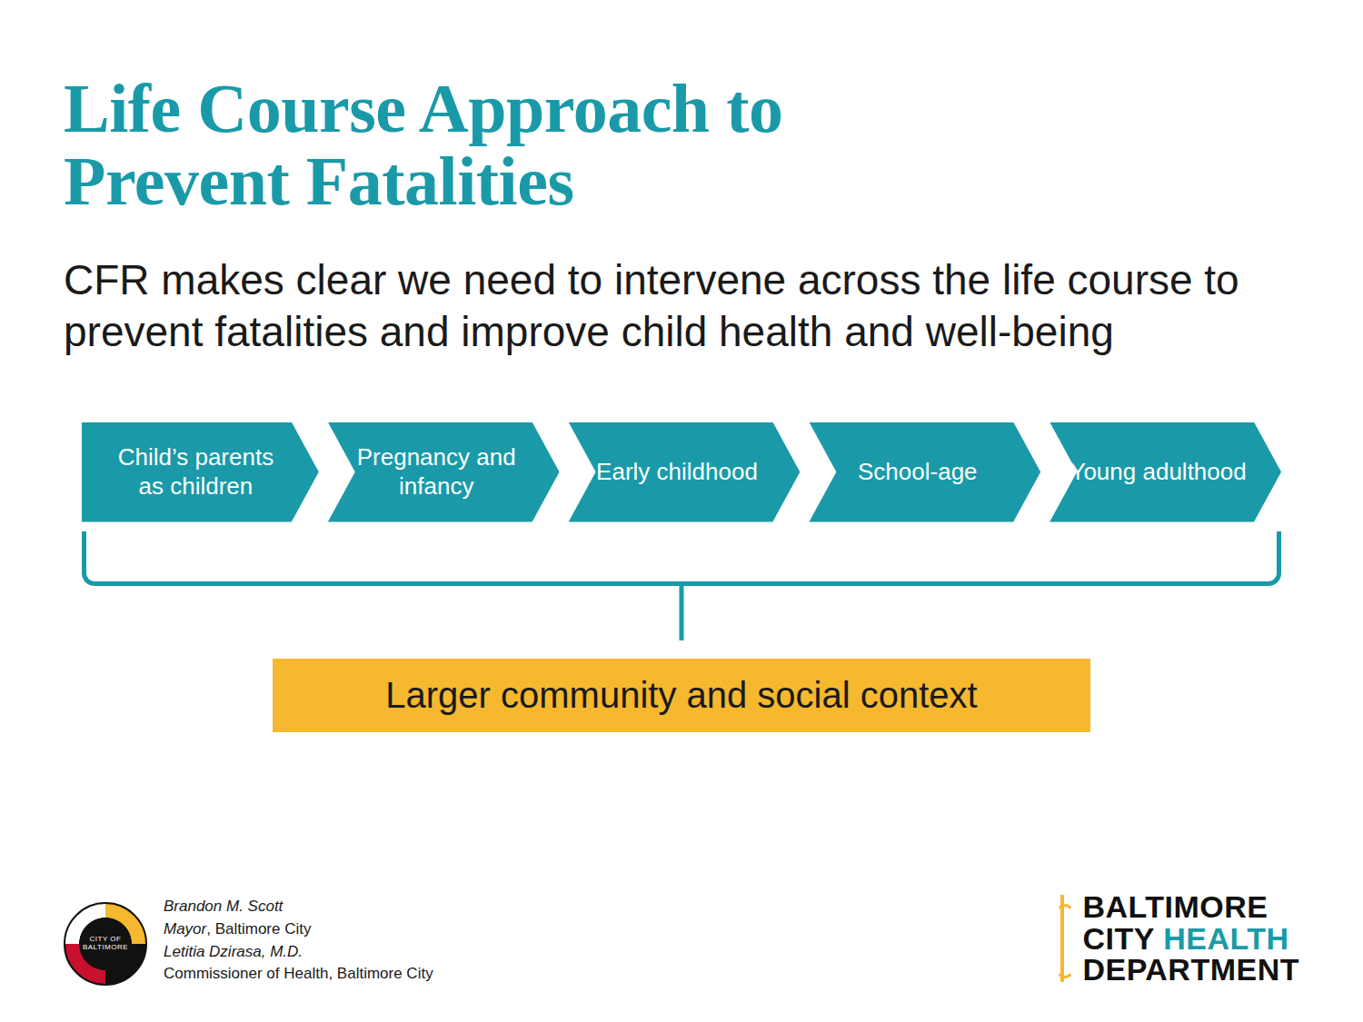Life Course Approach to
Prevent Fatalities
CFR makes clear we need to intervene across the life course to prevent fatalities and improve child health and well-being
Child’s parents as children
Pregnancy and infancy
Early childhood
School-age
Young adulthood
Larger community and social context
CITY OF BALTIMORE
Brandon M. Scott
Mayor, Baltimore City
Letitia Dzirasa, M.D.
Commissioner of Health, Baltimore City
BALTIMORE
CITY HEALTH
DEPARTMENT